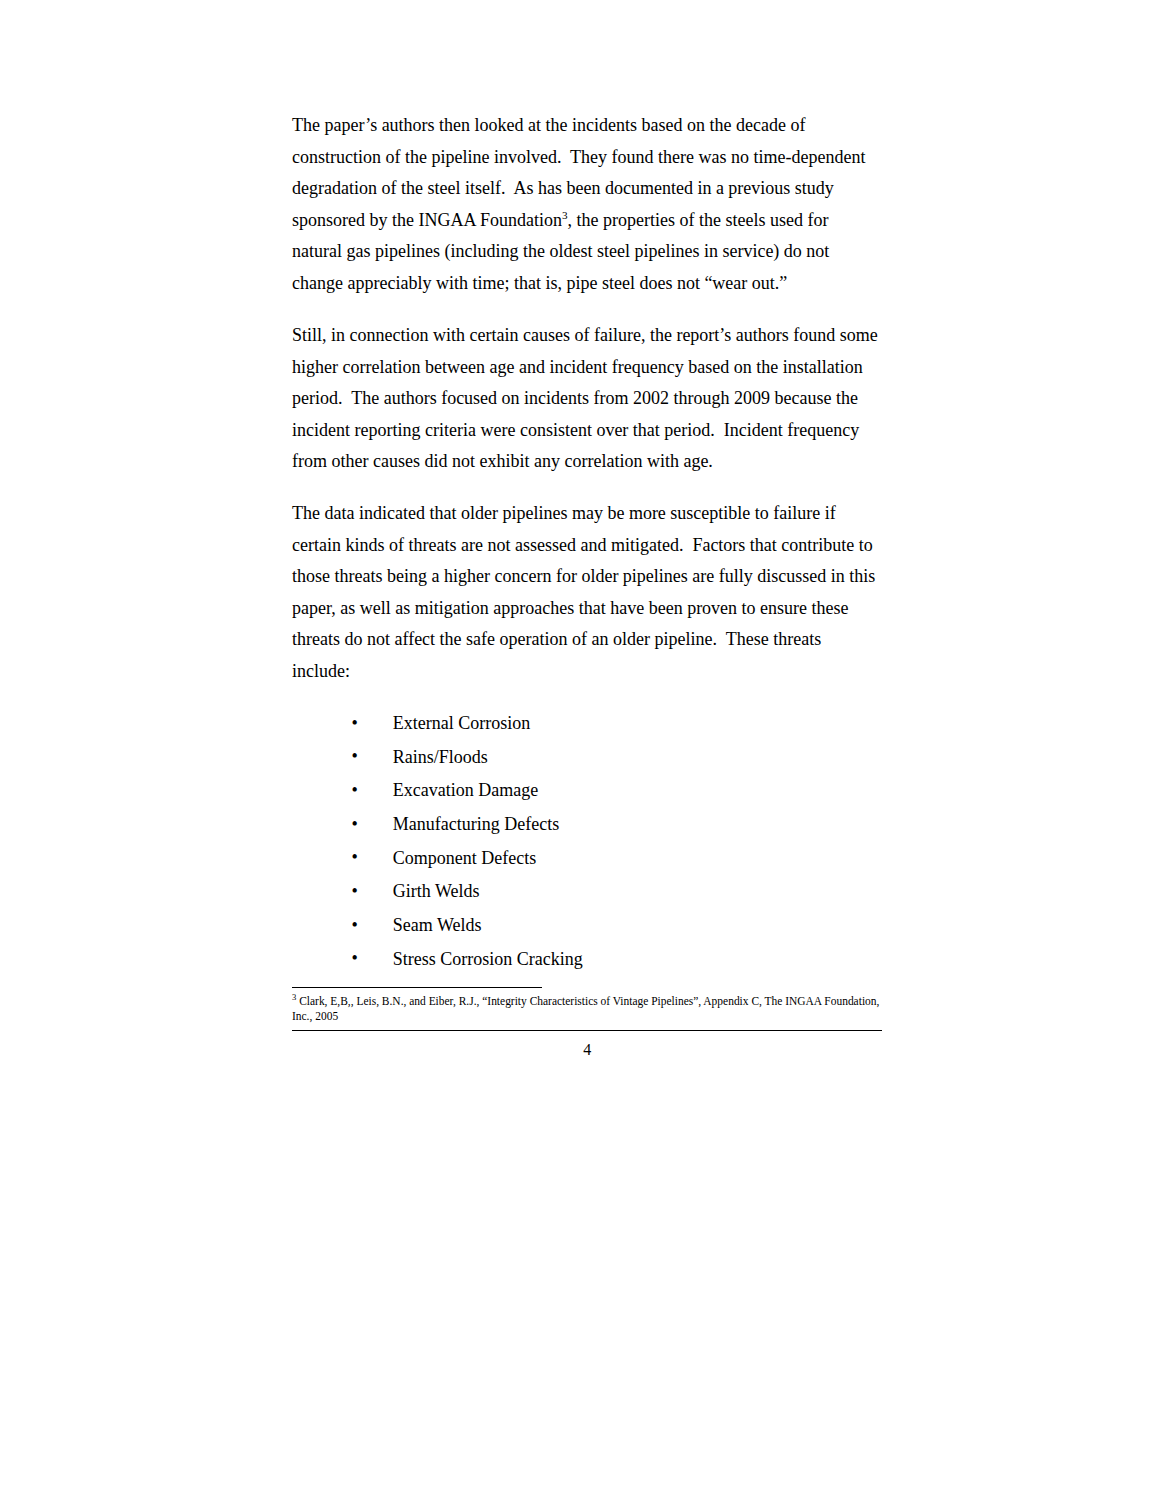The paper’s authors then looked at the incidents based on the decade of construction of the pipeline involved. They found there was no time-dependent degradation of the steel itself. As has been documented in a previous study sponsored by the INGAA Foundation3, the properties of the steels used for natural gas pipelines (including the oldest steel pipelines in service) do not change appreciably with time; that is, pipe steel does not “wear out.”
Still, in connection with certain causes of failure, the report’s authors found some higher correlation between age and incident frequency based on the installation period. The authors focused on incidents from 2002 through 2009 because the incident reporting criteria were consistent over that period. Incident frequency from other causes did not exhibit any correlation with age.
The data indicated that older pipelines may be more susceptible to failure if certain kinds of threats are not assessed and mitigated. Factors that contribute to those threats being a higher concern for older pipelines are fully discussed in this paper, as well as mitigation approaches that have been proven to ensure these threats do not affect the safe operation of an older pipeline. These threats include:
External Corrosion
Rains/Floods
Excavation Damage
Manufacturing Defects
Component Defects
Girth Welds
Seam Welds
Stress Corrosion Cracking
3 Clark, E,B,, Leis, B.N., and Eiber, R.J., “Integrity Characteristics of Vintage Pipelines”, Appendix C, The INGAA Foundation, Inc., 2005
4